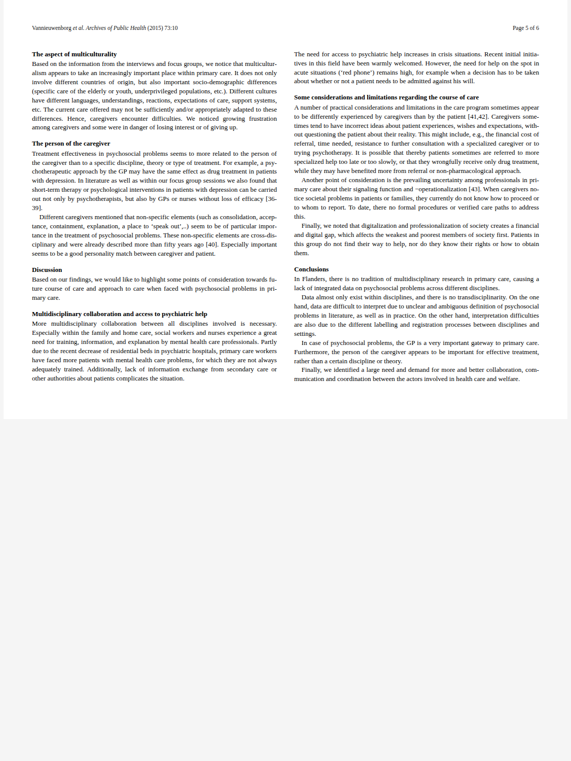Vannieuwenborg et al. Archives of Public Health (2015) 73:10 Page 5 of 6
The aspect of multiculturality
Based on the information from the interviews and focus groups, we notice that multiculturalism appears to take an increasingly important place within primary care. It does not only involve different countries of origin, but also important socio-demographic differences (specific care of the elderly or youth, underprivileged populations, etc.). Different cultures have different languages, understandings, reactions, expectations of care, support systems, etc. The current care offered may not be sufficiently and/or appropriately adapted to these differences. Hence, caregivers encounter difficulties. We noticed growing frustration among caregivers and some were in danger of losing interest or of giving up.
The person of the caregiver
Treatment effectiveness in psychosocial problems seems to more related to the person of the caregiver than to a specific discipline, theory or type of treatment. For example, a psychotherapeutic approach by the GP may have the same effect as drug treatment in patients with depression. In literature as well as within our focus group sessions we also found that short-term therapy or psychological interventions in patients with depression can be carried out not only by psychotherapists, but also by GPs or nurses without loss of efficacy [36-39].
Different caregivers mentioned that non-specific elements (such as consolidation, acceptance, containment, explanation, a place to ‘speak out’,..) seem to be of particular importance in the treatment of psychosocial problems. These non-specific elements are cross-disciplinary and were already described more than fifty years ago [40]. Especially important seems to be a good personality match between caregiver and patient.
Discussion
Based on our findings, we would like to highlight some points of consideration towards future course of care and approach to care when faced with psychosocial problems in primary care.
Multidisciplinary collaboration and access to psychiatric help
More multidisciplinary collaboration between all disciplines involved is necessary. Especially within the family and home care, social workers and nurses experience a great need for training, information, and explanation by mental health care professionals. Partly due to the recent decrease of residential beds in psychiatric hospitals, primary care workers have faced more patients with mental health care problems, for which they are not always adequately trained. Additionally, lack of information exchange from secondary care or other authorities about patients complicates the situation.
The need for access to psychiatric help increases in crisis situations. Recent initial initiatives in this field have been warmly welcomed. However, the need for help on the spot in acute situations (‘red phone’) remains high, for example when a decision has to be taken about whether or not a patient needs to be admitted against his will.
Some considerations and limitations regarding the course of care
A number of practical considerations and limitations in the care program sometimes appear to be differently experienced by caregivers than by the patient [41,42]. Caregivers sometimes tend to have incorrect ideas about patient experiences, wishes and expectations, without questioning the patient about their reality. This might include, e.g., the financial cost of referral, time needed, resistance to further consultation with a specialized caregiver or to trying psychotherapy. It is possible that thereby patients sometimes are referred to more specialized help too late or too slowly, or that they wrongfully receive only drug treatment, while they may have benefited more from referral or non-pharmacological approach.
Another point of consideration is the prevailing uncertainty among professionals in primary care about their signaling function and −operationalization [43]. When caregivers notice societal problems in patients or families, they currently do not know how to proceed or to whom to report. To date, there no formal procedures or verified care paths to address this.
Finally, we noted that digitalization and professionalization of society creates a financial and digital gap, which affects the weakest and poorest members of society first. Patients in this group do not find their way to help, nor do they know their rights or how to obtain them.
Conclusions
In Flanders, there is no tradition of multidisciplinary research in primary care, causing a lack of integrated data on psychosocial problems across different disciplines.
Data almost only exist within disciplines, and there is no transdisciplinarity. On the one hand, data are difficult to interpret due to unclear and ambiguous definition of psychosocial problems in literature, as well as in practice. On the other hand, interpretation difficulties are also due to the different labelling and registration processes between disciplines and settings.
In case of psychosocial problems, the GP is a very important gateway to primary care. Furthermore, the person of the caregiver appears to be important for effective treatment, rather than a certain discipline or theory.
Finally, we identified a large need and demand for more and better collaboration, communication and coordination between the actors involved in health care and welfare.